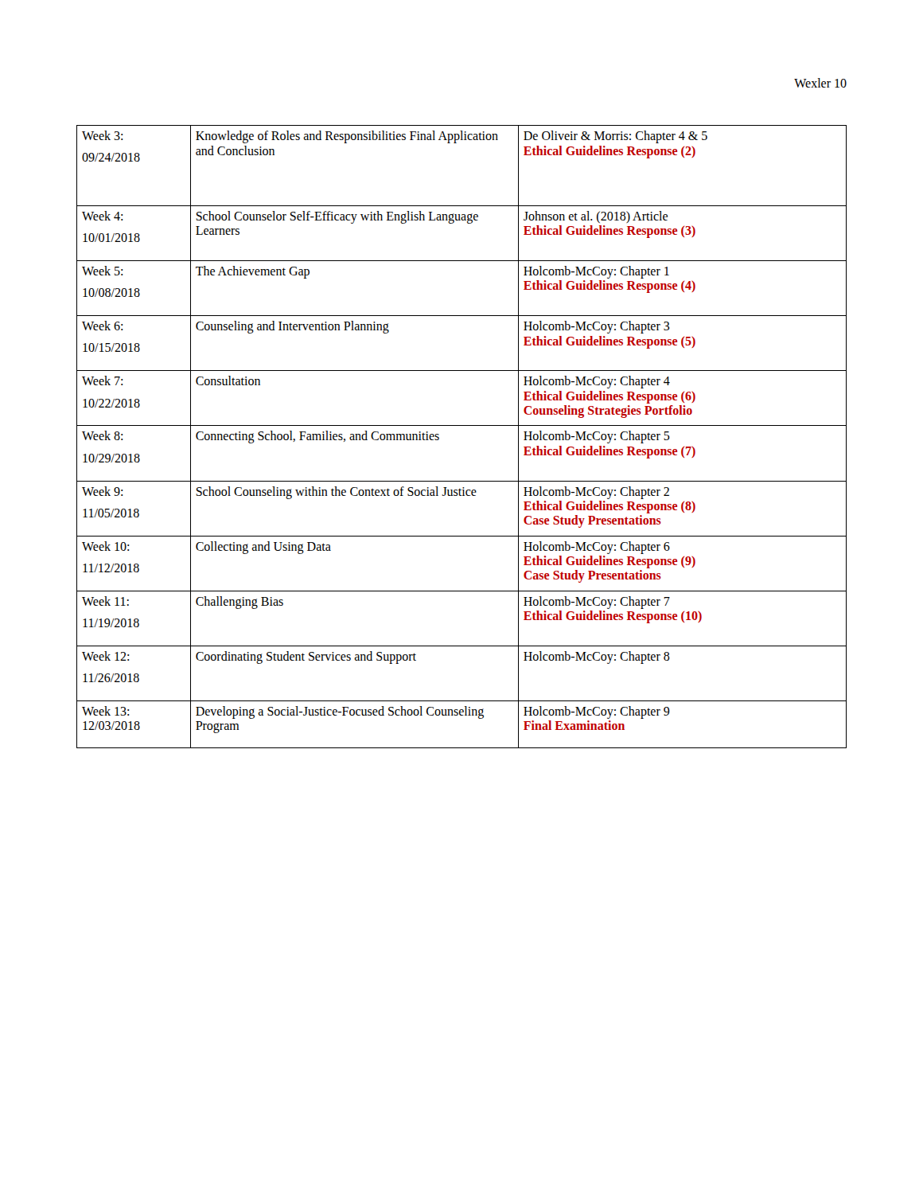Wexler 10
| Week 3: 09/24/2018 | Knowledge of Roles and Responsibilities Final Application and Conclusion | De Oliveir & Morris: Chapter 4 & 5 Ethical Guidelines Response (2) |
| Week 4: 10/01/2018 | School Counselor Self-Efficacy with English Language Learners | Johnson et al. (2018) Article Ethical Guidelines Response (3) |
| Week 5: 10/08/2018 | The Achievement Gap | Holcomb-McCoy: Chapter 1 Ethical Guidelines Response (4) |
| Week 6: 10/15/2018 | Counseling and Intervention Planning | Holcomb-McCoy: Chapter 3 Ethical Guidelines Response (5) |
| Week 7: 10/22/2018 | Consultation | Holcomb-McCoy: Chapter 4 Ethical Guidelines Response (6) Counseling Strategies Portfolio |
| Week 8: 10/29/2018 | Connecting School, Families, and Communities | Holcomb-McCoy: Chapter 5 Ethical Guidelines Response (7) |
| Week 9: 11/05/2018 | School Counseling within the Context of Social Justice | Holcomb-McCoy: Chapter 2 Ethical Guidelines Response (8) Case Study Presentations |
| Week 10: 11/12/2018 | Collecting and Using Data | Holcomb-McCoy: Chapter 6 Ethical Guidelines Response (9) Case Study Presentations |
| Week 11: 11/19/2018 | Challenging Bias | Holcomb-McCoy: Chapter 7 Ethical Guidelines Response (10) |
| Week 12: 11/26/2018 | Coordinating Student Services and Support | Holcomb-McCoy: Chapter 8 |
| Week 13: 12/03/2018 | Developing a Social-Justice-Focused School Counseling Program | Holcomb-McCoy: Chapter 9 Final Examination |